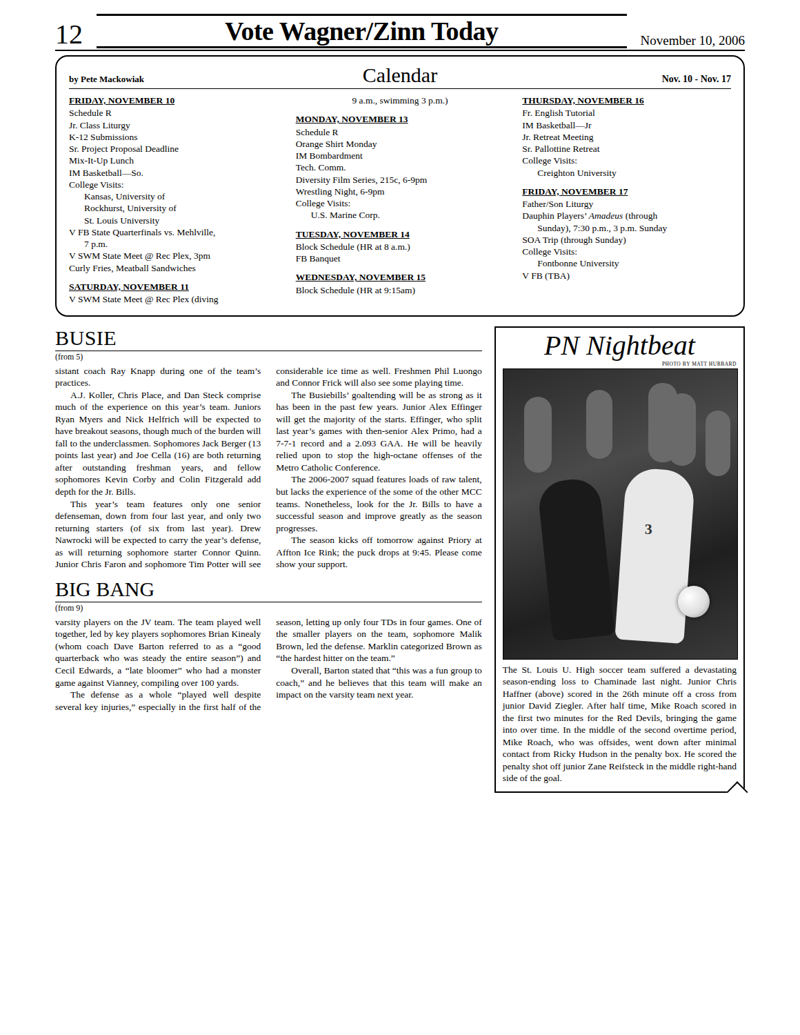12
Vote Wagner/Zinn Today
November 10, 2006
by Pete Mackowiak
Calendar
Nov. 10 - Nov. 17
FRIDAY, NOVEMBER 10
Schedule R
Jr. Class Liturgy
K-12 Submissions
Sr. Project Proposal Deadline
Mix-It-Up Lunch
IM Basketball—So.
College Visits:
Kansas, University of
Rockhurst, University of
St. Louis University
V FB State Quarterfinals vs. Mehlville,
7 p.m.
V SWM State Meet @ Rec Plex, 3pm
Curly Fries, Meatball Sandwiches
SATURDAY, NOVEMBER 11
V SWM State Meet @ Rec Plex (diving
9 a.m., swimming 3 p.m.)
MONDAY, NOVEMBER 13
Schedule R
Orange Shirt Monday
IM Bombardment
Tech. Comm.
Diversity Film Series, 215c, 6-9pm
Wrestling Night, 6-9pm
College Visits:
U.S. Marine Corp.
TUESDAY, NOVEMBER 14
Block Schedule (HR at 8 a.m.)
FB Banquet
WEDNESDAY, NOVEMBER 15
Block Schedule (HR at 9:15am)
THURSDAY, NOVEMBER 16
Fr. English Tutorial
IM Basketball—Jr
Jr. Retreat Meeting
Sr. Pallottine Retreat
College Visits:
Creighton University
FRIDAY, NOVEMBER 17
Father/Son Liturgy
Dauphin Players’ Amadeus (through
Sunday), 7:30 p.m., 3 p.m. Sunday
SOA Trip (through Sunday)
College Visits:
Fontbonne University
V FB (TBA)
BUSIE
(from 5)
sistant coach Ray Knapp during one of the team’s practices.
A.J. Koller, Chris Place, and Dan Steck comprise much of the experience on this year’s team. Juniors Ryan Myers and Nick Helfrich will be expected to have breakout seasons, though much of the burden will fall to the underclassmen. Sophomores Jack Berger (13 points last year) and Joe Cella (16) are both returning after outstanding freshman years, and fellow sophomores Kevin Corby and Colin Fitzgerald add depth for the Jr. Bills.
This year’s team features only one senior defenseman, down from four last year, and only two returning starters (of six from last year). Drew Nawrocki will be expected to carry the year’s defense, as will returning sophomore starter Connor Quinn. Junior Chris Faron and sophomore Tim Potter will see considerable ice time as well. Freshmen Phil Luongo and Connor Frick will also see some playing time.
The Busiebills’ goaltending will be as strong as it has been in the past few years. Junior Alex Effinger will get the majority of the starts. Effinger, who split last year’s games with then-senior Alex Primo, had a 7-7-1 record and a 2.093 GAA. He will be heavily relied upon to stop the high-octane offenses of the Metro Catholic Conference.
The 2006-2007 squad features loads of raw talent, but lacks the experience of the some of the other MCC teams. Nonetheless, look for the Jr. Bills to have a successful season and improve greatly as the season progresses.
The season kicks off tomorrow against Priory at Affton Ice Rink; the puck drops at 9:45. Please come show your support.
BIG BANG
(from 9)
varsity players on the JV team. The team played well together, led by key players sophomores Brian Kinealy (whom coach Dave Barton referred to as a “good quarterback who was steady the entire season”) and Cecil Edwards, a “late bloomer” who had a monster game against Vianney, compiling over 100 yards.
The defense as a whole “played well despite several key injuries,” especially in the first half of the season, letting up only four TDs in four games. One of the smaller players on the team, sophomore Malik Brown, led the defense. Marklin categorized Brown as “the hardest hitter on the team.”
Overall, Barton stated that “this was a fun group to coach,” and he believes that this team will make an impact on the varsity team next year.
PN Nightbeat
PHOTO BY MATT HUBBARD
3
The St. Louis U. High soccer team suffered a devastating season-ending loss to Chaminade last night. Junior Chris Haffner (above) scored in the 26th minute off a cross from junior David Ziegler. After half time, Mike Roach scored in the first two minutes for the Red Devils, bringing the game into over time. In the middle of the second overtime period, Mike Roach, who was offsides, went down after minimal contact from Ricky Hudson in the penalty box. He scored the penalty shot off junior Zane Reifsteck in the middle right-hand side of the goal.